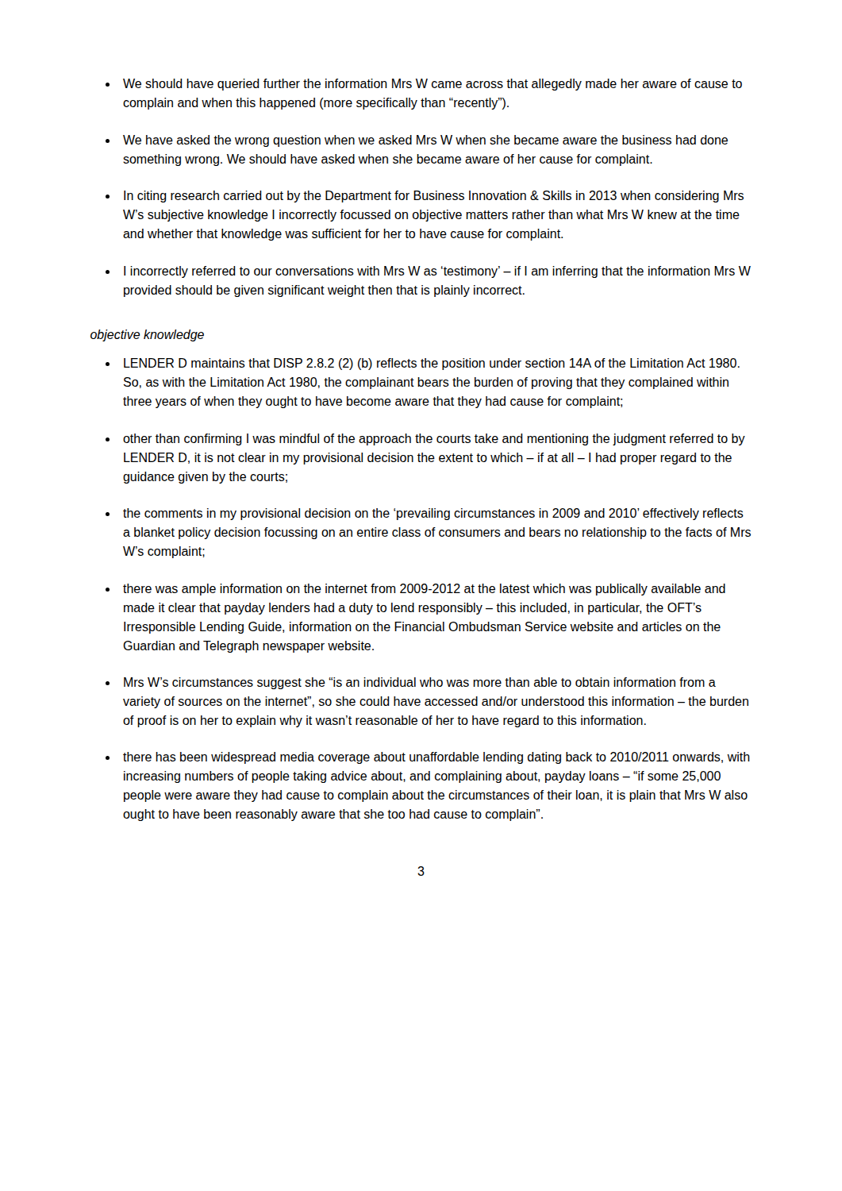We should have queried further the information Mrs W came across that allegedly made her aware of cause to complain and when this happened (more specifically than “recently”).
We have asked the wrong question when we asked Mrs W when she became aware the business had done something wrong. We should have asked when she became aware of her cause for complaint.
In citing research carried out by the Department for Business Innovation & Skills in 2013 when considering Mrs W’s subjective knowledge I incorrectly focussed on objective matters rather than what Mrs W knew at the time and whether that knowledge was sufficient for her to have cause for complaint.
I incorrectly referred to our conversations with Mrs W as ‘testimony’ – if I am inferring that the information Mrs W provided should be given significant weight then that is plainly incorrect.
objective knowledge
LENDER D maintains that DISP 2.8.2 (2) (b) reflects the position under section 14A of the Limitation Act 1980. So, as with the Limitation Act 1980, the complainant bears the burden of proving that they complained within three years of when they ought to have become aware that they had cause for complaint;
other than confirming I was mindful of the approach the courts take and mentioning the judgment referred to by LENDER D, it is not clear in my provisional decision the extent to which – if at all – I had proper regard to the guidance given by the courts;
the comments in my provisional decision on the ‘prevailing circumstances in 2009 and 2010’ effectively reflects a blanket policy decision focussing on an entire class of consumers and bears no relationship to the facts of Mrs W’s complaint;
there was ample information on the internet from 2009-2012 at the latest which was publically available and made it clear that payday lenders had a duty to lend responsibly – this included, in particular, the OFT’s Irresponsible Lending Guide, information on the Financial Ombudsman Service website and articles on the Guardian and Telegraph newspaper website.
Mrs W’s circumstances suggest she “is an individual who was more than able to obtain information from a variety of sources on the internet”, so she could have accessed and/or understood this information – the burden of proof is on her to explain why it wasn’t reasonable of her to have regard to this information.
there has been widespread media coverage about unaffordable lending dating back to 2010/2011 onwards, with increasing numbers of people taking advice about, and complaining about, payday loans – “if some 25,000 people were aware they had cause to complain about the circumstances of their loan, it is plain that Mrs W also ought to have been reasonably aware that she too had cause to complain”.
3